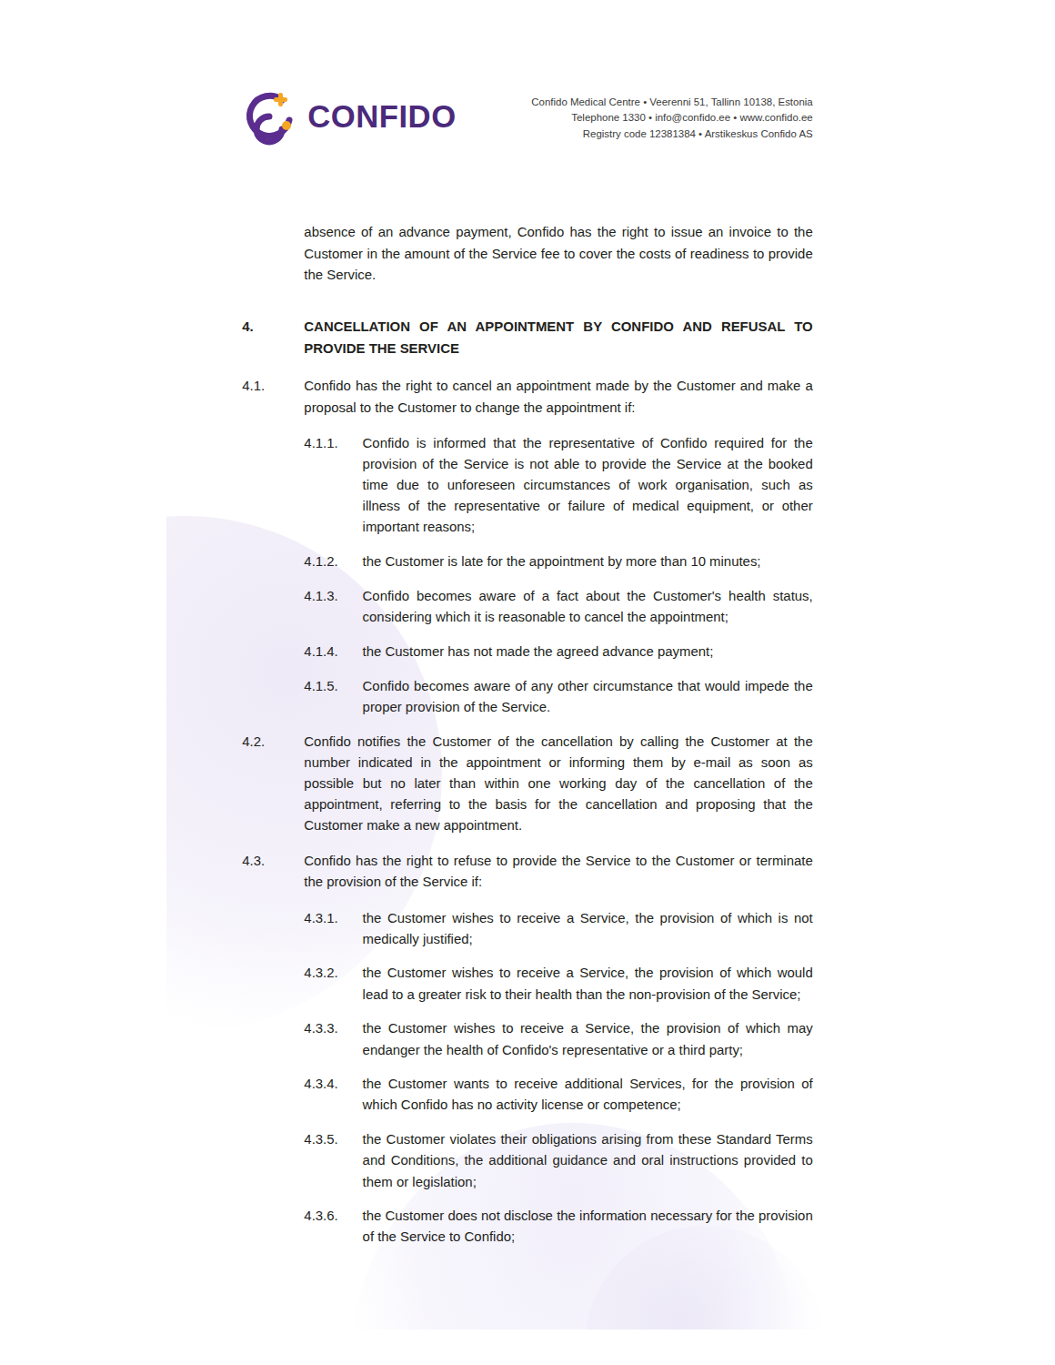CONFIDO
Confido Medical Centre • Veerenni 51, Tallinn 10138, Estonia
Telephone 1330 • info@confido.ee • www.confido.ee
Registry code 12381384 • Arstikeskus Confido AS
absence of an advance payment, Confido has the right to issue an invoice to the Customer in the amount of the Service fee to cover the costs of readiness to provide the Service.
4. CANCELLATION OF AN APPOINTMENT BY CONFIDO AND REFUSAL TO PROVIDE THE SERVICE
4.1.
Confido has the right to cancel an appointment made by the Customer and make a proposal to the Customer to change the appointment if:
4.1.1.
Confido is informed that the representative of Confido required for the provision of the Service is not able to provide the Service at the booked time due to unforeseen circumstances of work organisation, such as illness of the representative or failure of medical equipment, or other important reasons;
4.1.2.
the Customer is late for the appointment by more than 10 minutes;
4.1.3.
Confido becomes aware of a fact about the Customer's health status, considering which it is reasonable to cancel the appointment;
4.1.4.
the Customer has not made the agreed advance payment;
4.1.5.
Confido becomes aware of any other circumstance that would impede the proper provision of the Service.
4.2.
Confido notifies the Customer of the cancellation by calling the Customer at the number indicated in the appointment or informing them by e-mail as soon as possible but no later than within one working day of the cancellation of the appointment, referring to the basis for the cancellation and proposing that the Customer make a new appointment.
4.3.
Confido has the right to refuse to provide the Service to the Customer or terminate the provision of the Service if:
4.3.1.
the Customer wishes to receive a Service, the provision of which is not medically justified;
4.3.2.
the Customer wishes to receive a Service, the provision of which would lead to a greater risk to their health than the non-provision of the Service;
4.3.3.
the Customer wishes to receive a Service, the provision of which may endanger the health of Confido's representative or a third party;
4.3.4.
the Customer wants to receive additional Services, for the provision of which Confido has no activity license or competence;
4.3.5.
the Customer violates their obligations arising from these Standard Terms and Conditions, the additional guidance and oral instructions provided to them or legislation;
4.3.6.
the Customer does not disclose the information necessary for the provision of the Service to Confido;